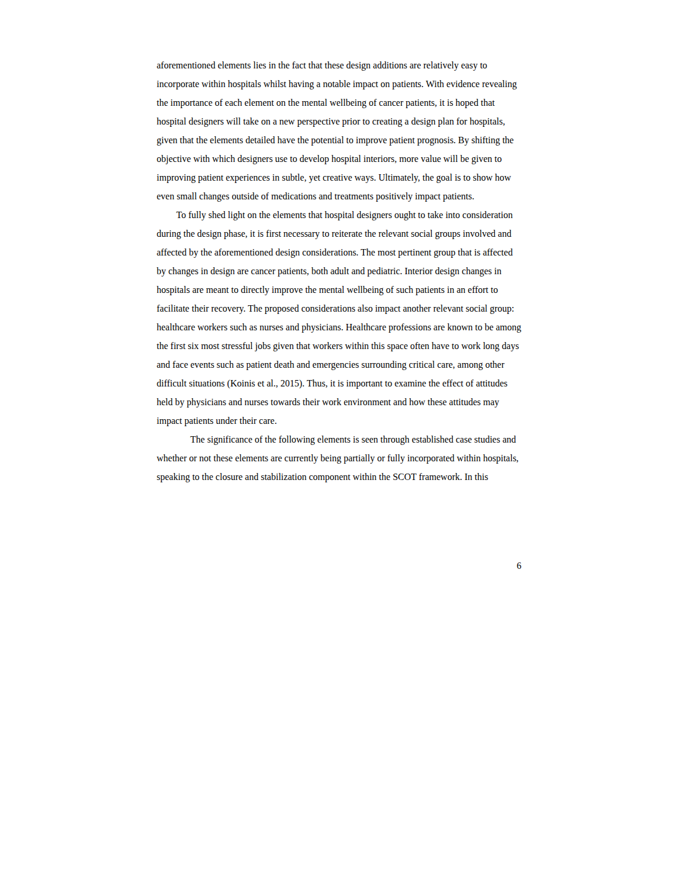aforementioned elements lies in the fact that these design additions are relatively easy to incorporate within hospitals whilst having a notable impact on patients. With evidence revealing the importance of each element on the mental wellbeing of cancer patients, it is hoped that hospital designers will take on a new perspective prior to creating a design plan for hospitals, given that the elements detailed have the potential to improve patient prognosis. By shifting the objective with which designers use to develop hospital interiors, more value will be given to improving patient experiences in subtle, yet creative ways. Ultimately, the goal is to show how even small changes outside of medications and treatments positively impact patients.
To fully shed light on the elements that hospital designers ought to take into consideration during the design phase, it is first necessary to reiterate the relevant social groups involved and affected by the aforementioned design considerations. The most pertinent group that is affected by changes in design are cancer patients, both adult and pediatric. Interior design changes in hospitals are meant to directly improve the mental wellbeing of such patients in an effort to facilitate their recovery. The proposed considerations also impact another relevant social group: healthcare workers such as nurses and physicians. Healthcare professions are known to be among the first six most stressful jobs given that workers within this space often have to work long days and face events such as patient death and emergencies surrounding critical care, among other difficult situations (Koinis et al., 2015). Thus, it is important to examine the effect of attitudes held by physicians and nurses towards their work environment and how these attitudes may impact patients under their care.
The significance of the following elements is seen through established case studies and whether or not these elements are currently being partially or fully incorporated within hospitals, speaking to the closure and stabilization component within the SCOT framework. In this
6